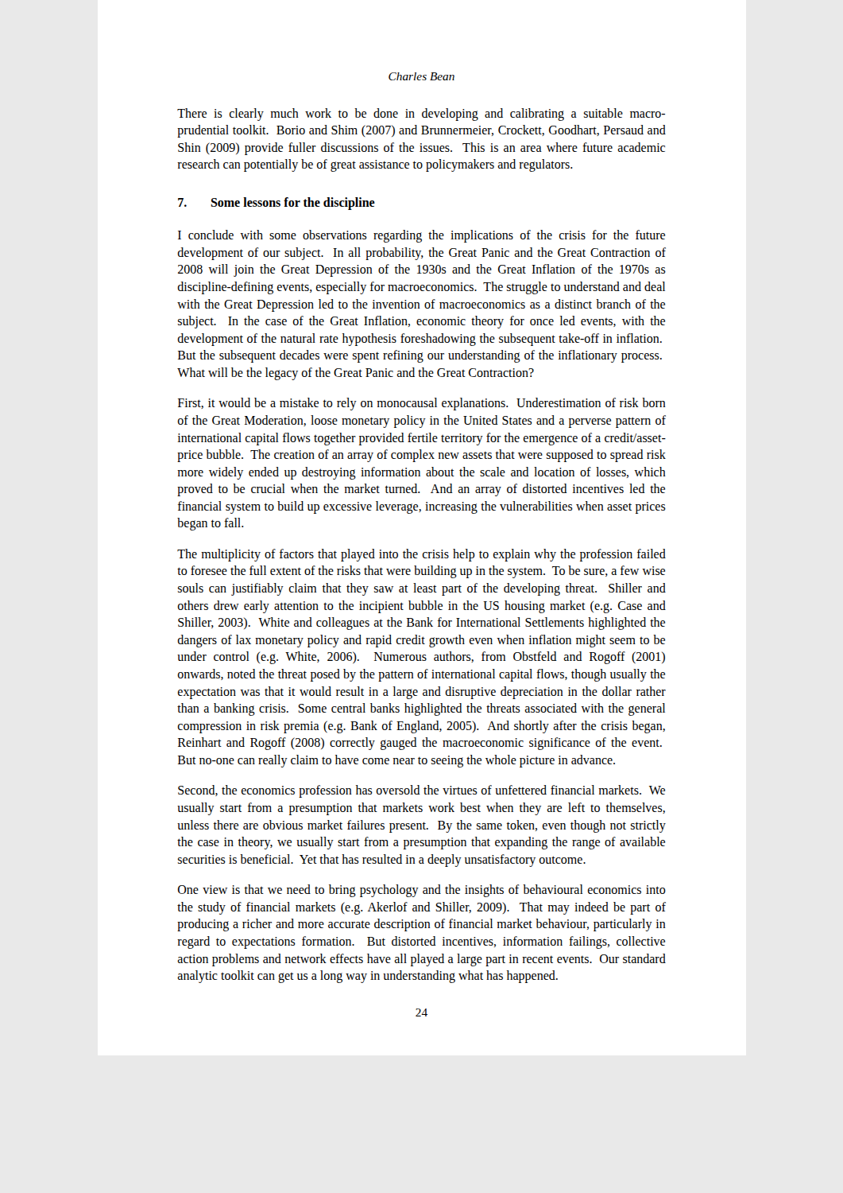Charles Bean
There is clearly much work to be done in developing and calibrating a suitable macro-prudential toolkit. Borio and Shim (2007) and Brunnermeier, Crockett, Goodhart, Persaud and Shin (2009) provide fuller discussions of the issues. This is an area where future academic research can potentially be of great assistance to policymakers and regulators.
7. Some lessons for the discipline
I conclude with some observations regarding the implications of the crisis for the future development of our subject. In all probability, the Great Panic and the Great Contraction of 2008 will join the Great Depression of the 1930s and the Great Inflation of the 1970s as discipline-defining events, especially for macroeconomics. The struggle to understand and deal with the Great Depression led to the invention of macroeconomics as a distinct branch of the subject. In the case of the Great Inflation, economic theory for once led events, with the development of the natural rate hypothesis foreshadowing the subsequent take-off in inflation. But the subsequent decades were spent refining our understanding of the inflationary process. What will be the legacy of the Great Panic and the Great Contraction?
First, it would be a mistake to rely on monocausal explanations. Underestimation of risk born of the Great Moderation, loose monetary policy in the United States and a perverse pattern of international capital flows together provided fertile territory for the emergence of a credit/asset-price bubble. The creation of an array of complex new assets that were supposed to spread risk more widely ended up destroying information about the scale and location of losses, which proved to be crucial when the market turned. And an array of distorted incentives led the financial system to build up excessive leverage, increasing the vulnerabilities when asset prices began to fall.
The multiplicity of factors that played into the crisis help to explain why the profession failed to foresee the full extent of the risks that were building up in the system. To be sure, a few wise souls can justifiably claim that they saw at least part of the developing threat. Shiller and others drew early attention to the incipient bubble in the US housing market (e.g. Case and Shiller, 2003). White and colleagues at the Bank for International Settlements highlighted the dangers of lax monetary policy and rapid credit growth even when inflation might seem to be under control (e.g. White, 2006). Numerous authors, from Obstfeld and Rogoff (2001) onwards, noted the threat posed by the pattern of international capital flows, though usually the expectation was that it would result in a large and disruptive depreciation in the dollar rather than a banking crisis. Some central banks highlighted the threats associated with the general compression in risk premia (e.g. Bank of England, 2005). And shortly after the crisis began, Reinhart and Rogoff (2008) correctly gauged the macroeconomic significance of the event. But no-one can really claim to have come near to seeing the whole picture in advance.
Second, the economics profession has oversold the virtues of unfettered financial markets. We usually start from a presumption that markets work best when they are left to themselves, unless there are obvious market failures present. By the same token, even though not strictly the case in theory, we usually start from a presumption that expanding the range of available securities is beneficial. Yet that has resulted in a deeply unsatisfactory outcome.
One view is that we need to bring psychology and the insights of behavioural economics into the study of financial markets (e.g. Akerlof and Shiller, 2009). That may indeed be part of producing a richer and more accurate description of financial market behaviour, particularly in regard to expectations formation. But distorted incentives, information failings, collective action problems and network effects have all played a large part in recent events. Our standard analytic toolkit can get us a long way in understanding what has happened.
24